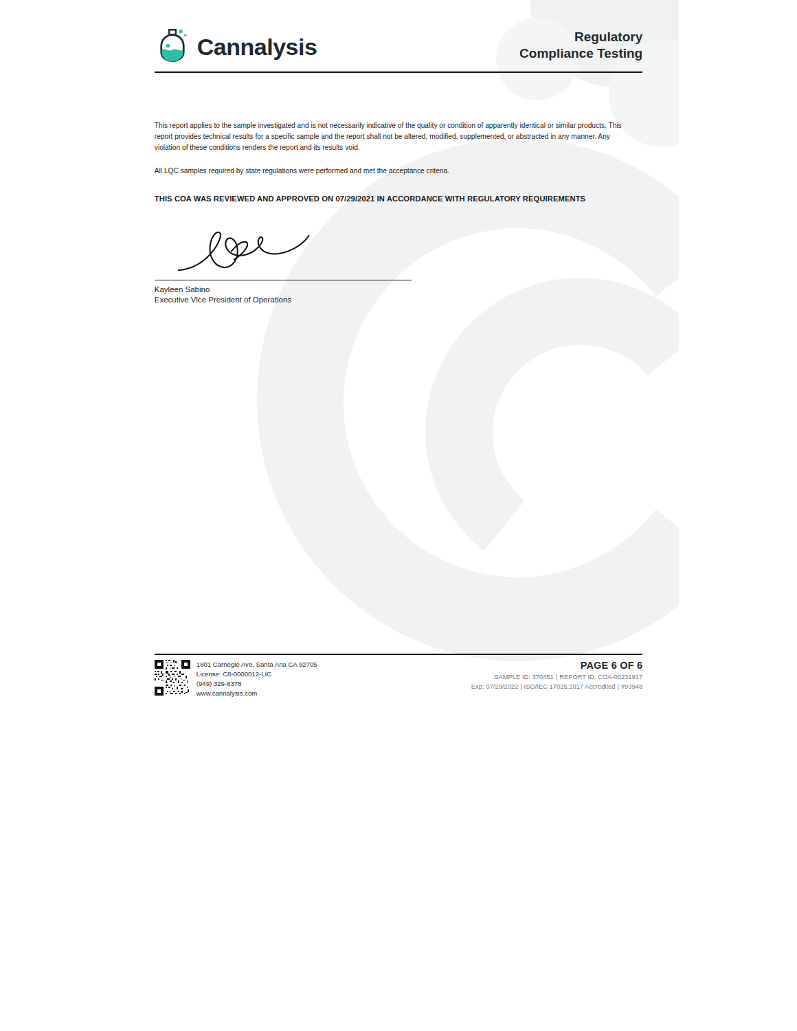Cannalysis
Regulatory
Compliance Testing
This report applies to the sample investigated and is not necessarily indicative of the quality or condition of apparently identical or similar products. This report provides technical results for a specific sample and the report shall not be altered, modified, supplemented, or abstracted in any manner. Any violation of these conditions renders the report and its results void.
All LQC samples required by state regulations were performed and met the acceptance criteria.
THIS COA WAS REVIEWED AND APPROVED ON 07/29/2021 IN ACCORDANCE WITH REGULATORY REQUIREMENTS
Kayleen Sabino
Executive Vice President of Operations
1801 Carnegie Ave, Santa Ana CA 92705
License: C8-0000012-LIC
(949) 329-8378
www.cannalysis.com
PAGE 6 OF 6
SAMPLE ID: 370451|REPORT ID: COA-00231917
Exp: 07/29/2022|ISO/IEC 17025:2017 Accredited|#93948